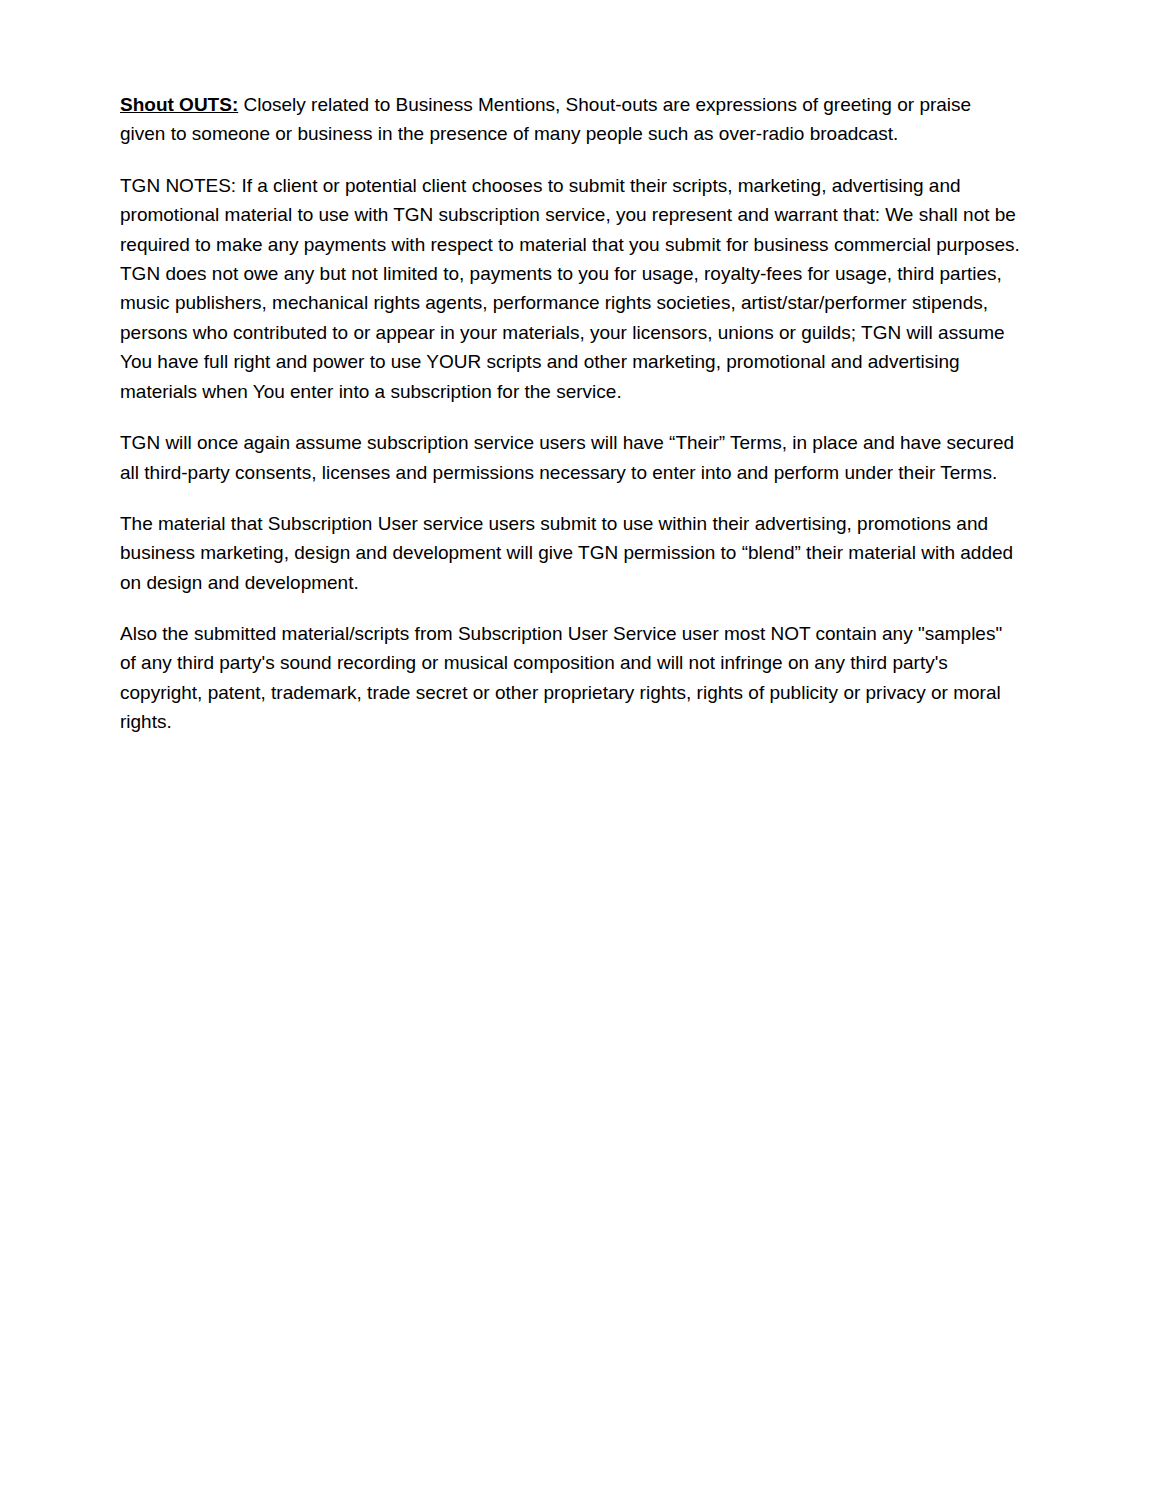Shout OUTS: Closely related to Business Mentions, Shout-outs are expressions of greeting or praise given to someone or business in the presence of many people such as over-radio broadcast.
TGN NOTES: If a client or potential client chooses to submit their scripts, marketing, advertising and promotional material to use with TGN subscription service, you represent and warrant that: We shall not be required to make any payments with respect to material that you submit for business commercial purposes. TGN does not owe any but not limited to, payments to you for usage, royalty-fees for usage, third parties, music publishers, mechanical rights agents, performance rights societies, artist/star/performer stipends, persons who contributed to or appear in your materials, your licensors, unions or guilds; TGN will assume You have full right and power to use YOUR scripts and other marketing, promotional and advertising materials when You enter into a subscription for the service.
TGN will once again assume subscription service users will have “Their” Terms, in place and have secured all third-party consents, licenses and permissions necessary to enter into and perform under their Terms.
The material that Subscription User service users submit to use within their advertising, promotions and business marketing, design and development will give TGN permission to “blend” their material with added on design and development.
Also the submitted material/scripts from Subscription User Service user most NOT contain any "samples" of any third party's sound recording or musical composition and will not infringe on any third party's copyright, patent, trademark, trade secret or other proprietary rights, rights of publicity or privacy or moral rights.